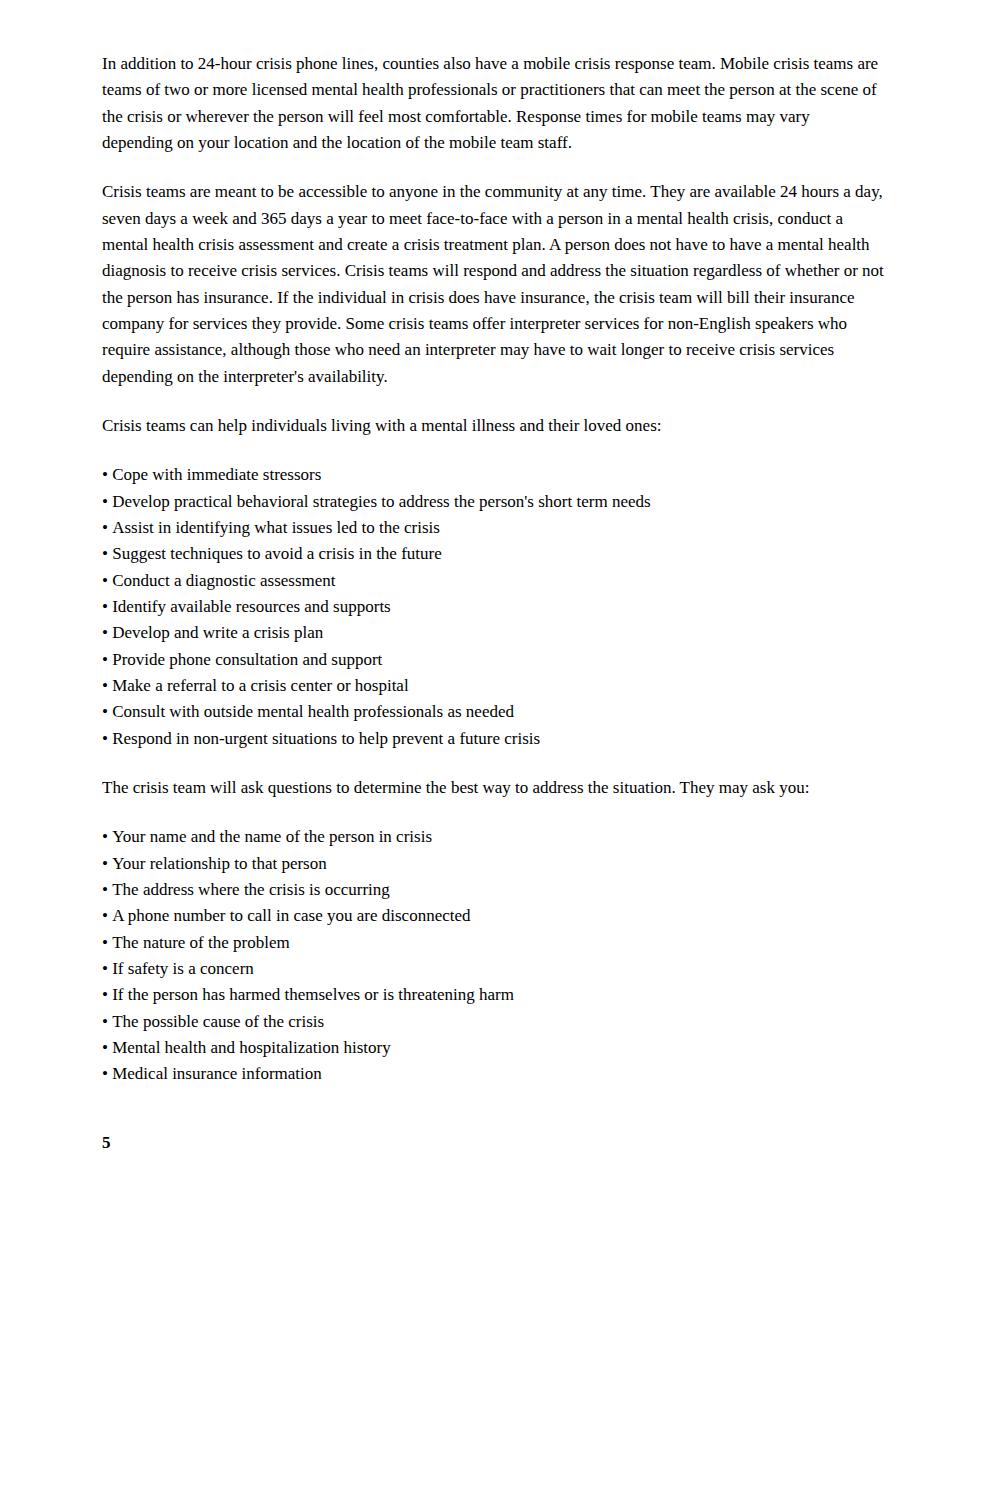In addition to 24-hour crisis phone lines, counties also have a mobile crisis response team. Mobile crisis teams are teams of two or more licensed mental health professionals or practitioners that can meet the person at the scene of the crisis or wherever the person will feel most comfortable. Response times for mobile teams may vary depending on your location and the location of the mobile team staff.
Crisis teams are meant to be accessible to anyone in the community at any time. They are available 24 hours a day, seven days a week and 365 days a year to meet face-to-face with a person in a mental health crisis, conduct a mental health crisis assessment and create a crisis treatment plan. A person does not have to have a mental health diagnosis to receive crisis services. Crisis teams will respond and address the situation regardless of whether or not the person has insurance. If the individual in crisis does have insurance, the crisis team will bill their insurance company for services they provide. Some crisis teams offer interpreter services for non-English speakers who require assistance, although those who need an interpreter may have to wait longer to receive crisis services depending on the interpreter's availability.
Crisis teams can help individuals living with a mental illness and their loved ones:
Cope with immediate stressors
Develop practical behavioral strategies to address the person's short term needs
Assist in identifying what issues led to the crisis
Suggest techniques to avoid a crisis in the future
Conduct a diagnostic assessment
Identify available resources and supports
Develop and write a crisis plan
Provide phone consultation and support
Make a referral to a crisis center or hospital
Consult with outside mental health professionals as needed
Respond in non-urgent situations to help prevent a future crisis
The crisis team will ask questions to determine the best way to address the situation. They may ask you:
Your name and the name of the person in crisis
Your relationship to that person
The address where the crisis is occurring
A phone number to call in case you are disconnected
The nature of the problem
If safety is a concern
If the person has harmed themselves or is threatening harm
The possible cause of the crisis
Mental health and hospitalization history
Medical insurance information
5